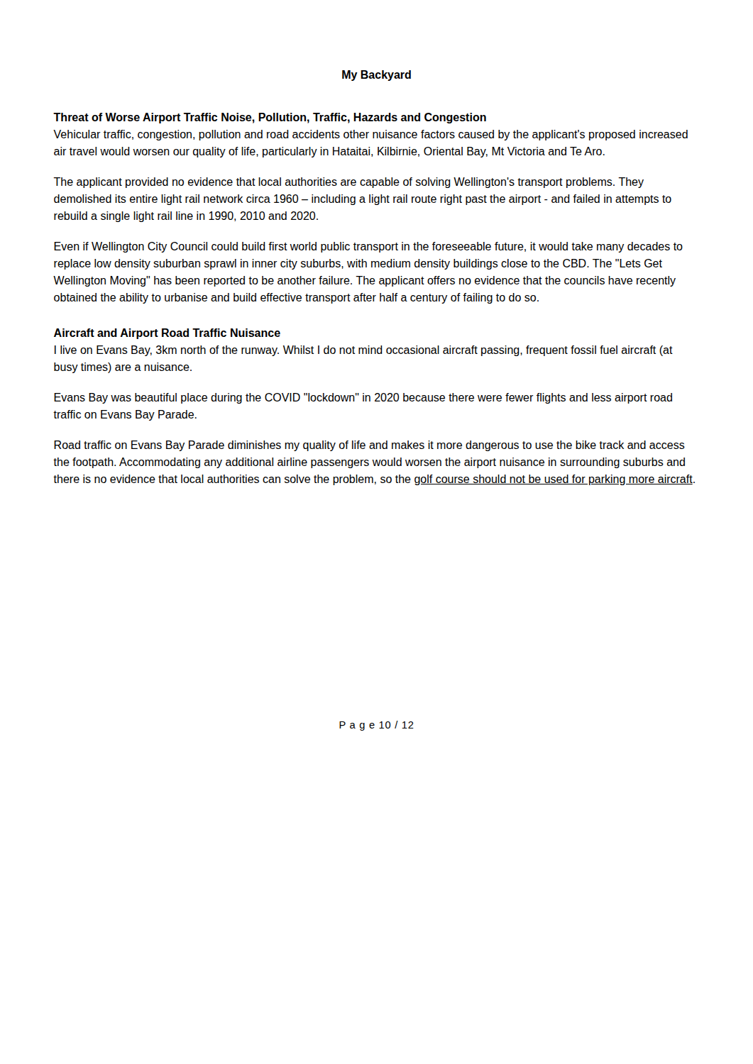My Backyard
Threat of Worse Airport Traffic Noise, Pollution, Traffic, Hazards and Congestion
Vehicular traffic, congestion, pollution and road accidents other nuisance factors caused by the applicant's proposed increased air travel would worsen our quality of life, particularly in Hataitai, Kilbirnie, Oriental Bay, Mt Victoria and Te Aro.
The applicant provided no evidence that local authorities are capable of solving Wellington's transport problems. They demolished its entire light rail network circa 1960 – including a light rail route right past the airport - and failed in attempts to rebuild a single light rail line in 1990, 2010 and 2020.
Even if Wellington City Council could build first world public transport in the foreseeable future, it would take many decades to replace low density suburban sprawl in inner city suburbs, with medium density buildings close to the CBD. The "Lets Get Wellington Moving" has been reported to be another failure. The applicant offers no evidence that the councils have recently obtained the ability to urbanise and build effective transport after half a century of failing to do so.
Aircraft and Airport Road Traffic Nuisance
I live on Evans Bay, 3km north of the runway. Whilst I do not mind occasional aircraft passing, frequent fossil fuel aircraft (at busy times) are a nuisance.
Evans Bay was beautiful place during the COVID "lockdown" in 2020 because there were fewer flights and less airport road traffic on Evans Bay Parade.
Road traffic on Evans Bay Parade diminishes my quality of life and makes it more dangerous to use the bike track and access the footpath. Accommodating any additional airline passengers would worsen the airport nuisance in surrounding suburbs and there is no evidence that local authorities can solve the problem, so the golf course should not be used for parking more aircraft.
P a g e 10 / 12